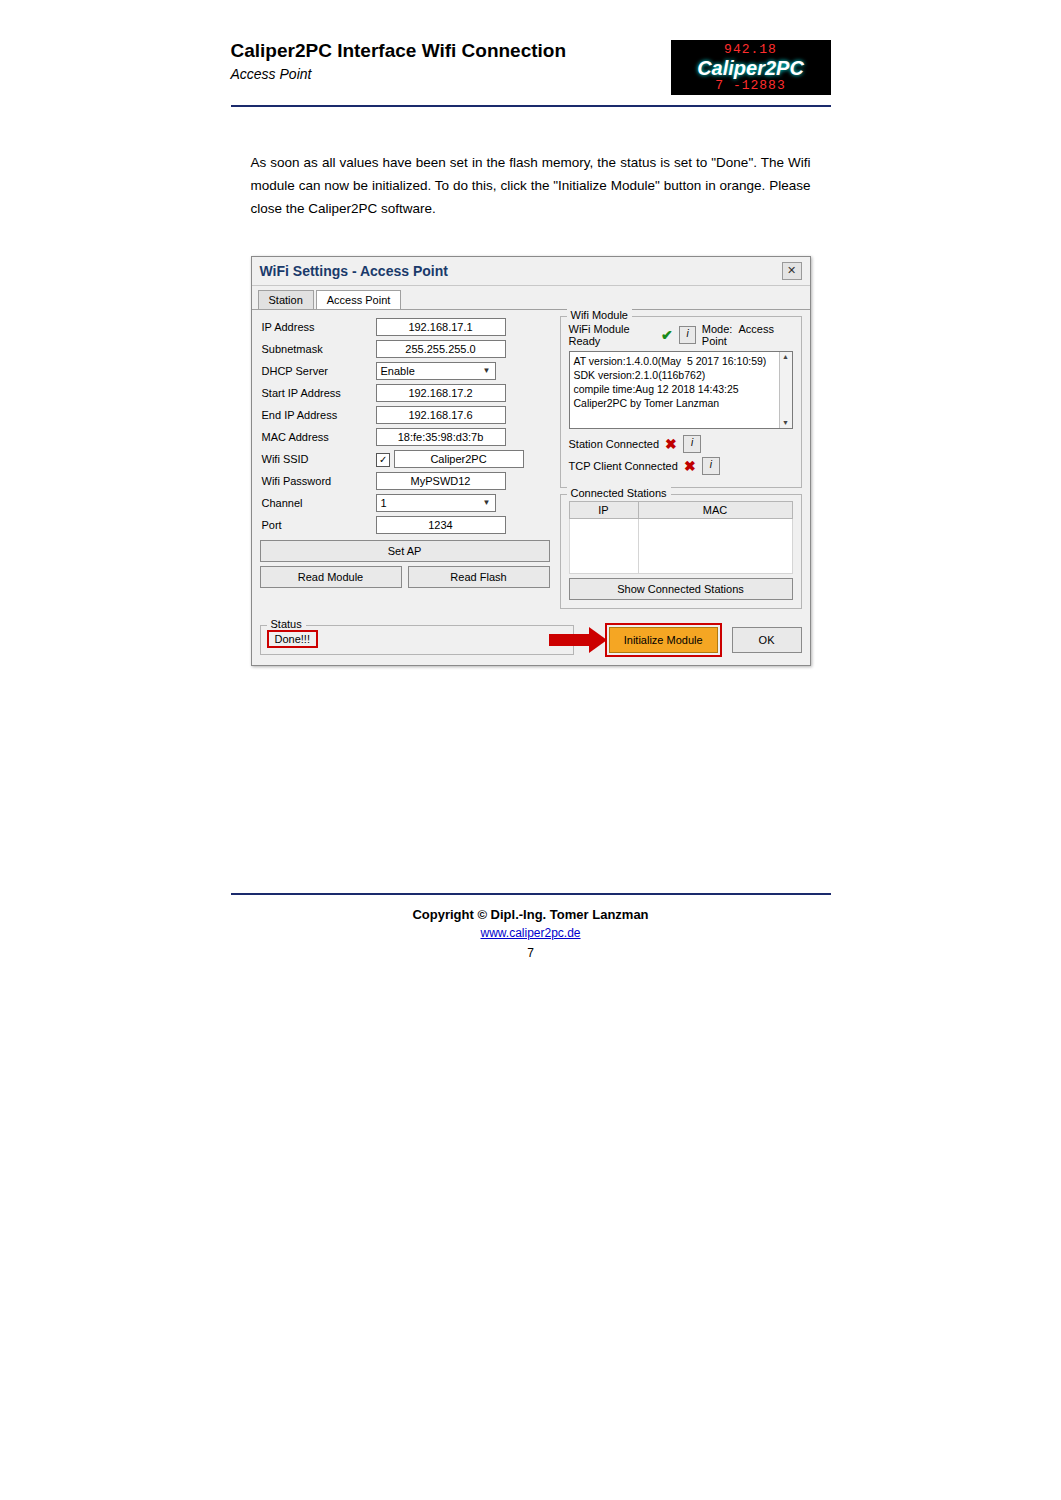Caliper2PC Interface Wifi Connection
Access Point
942.18 Caliper2PC 7 -12883
As soon as all values have been set in the flash memory, the status is set to "Done". The Wifi module can now be initialized. To do this, click the "Initialize Module" button in orange. Please close the Caliper2PC software.
WiFi Settings - Access Point ✕
Station
Access Point
| IP Address | 192.168.17.1 |
| Subnetmask | 255.255.255.0 |
| DHCP Server | Enable ▼ |
| Start IP Address | 192.168.17.2 |
| End IP Address | 192.168.17.6 |
| MAC Address | 18:fe:35:98:d3:7b |
| Wifi SSID | ✓ Caliper2PC |
| Wifi Password | MyPSWD12 |
| Channel | 1 ▼ |
| Port | 1234 |
Set AP
Read Module
Read Flash
Wifi Module
WiFi Module Ready ✔ i Mode: Access Point
AT version:1.4.0.0(May 5 2017 16:10:59)
SDK version:2.1.0(116b762)
compile time:Aug 12 2018 14:43:25
Caliper2PC by Tomer Lanzman
▲ ▼
Station Connected ✖ i
TCP Client Connected ✖ i
Connected Stations
| IP | MAC |
| --- | --- |
Show Connected Stations
Status Done!!!
Initialize Module
OK
Copyright © Dipl.-Ing. Tomer Lanzman
www.caliper2pc.de
7